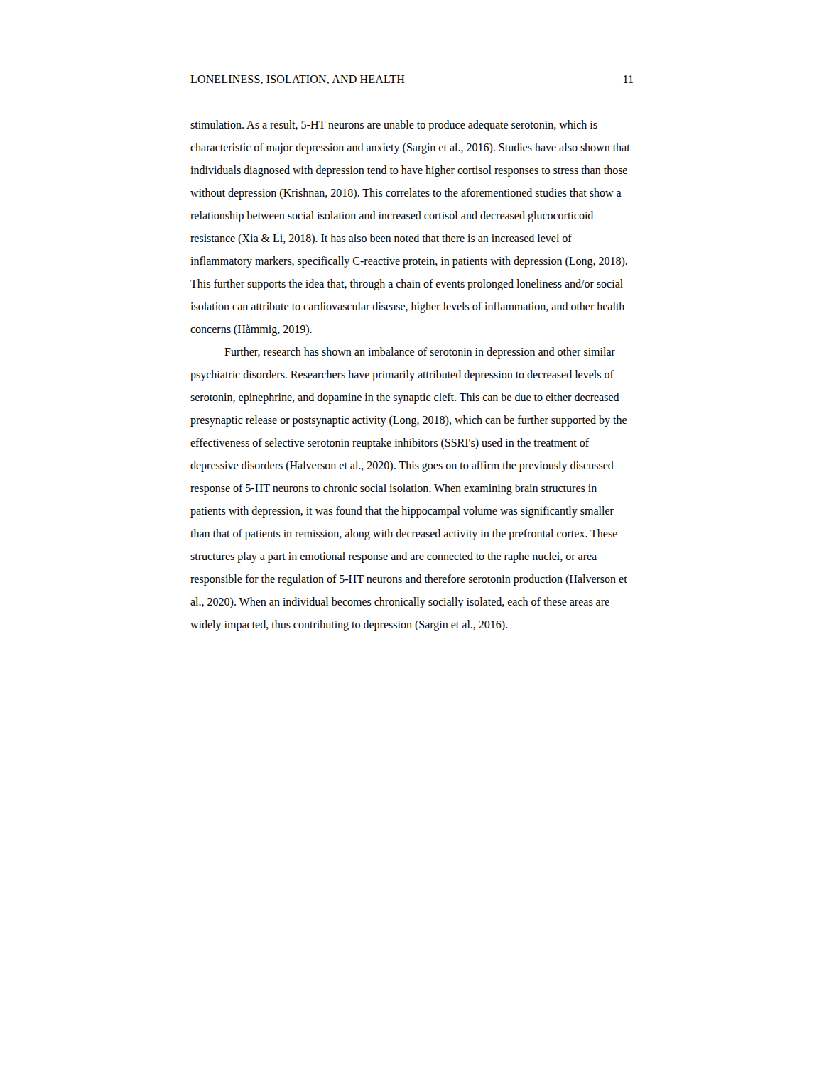Loneliness, Isolation, and Health 11
stimulation. As a result, 5-HT neurons are unable to produce adequate serotonin, which is characteristic of major depression and anxiety (Sargin et al., 2016). Studies have also shown that individuals diagnosed with depression tend to have higher cortisol responses to stress than those without depression (Krishnan, 2018). This correlates to the aforementioned studies that show a relationship between social isolation and increased cortisol and decreased glucocorticoid resistance (Xia & Li, 2018). It has also been noted that there is an increased level of inflammatory markers, specifically C-reactive protein, in patients with depression (Long, 2018). This further supports the idea that, through a chain of events prolonged loneliness and/or social isolation can attribute to cardiovascular disease, higher levels of inflammation, and other health concerns (Håmmig, 2019).
Further, research has shown an imbalance of serotonin in depression and other similar psychiatric disorders. Researchers have primarily attributed depression to decreased levels of serotonin, epinephrine, and dopamine in the synaptic cleft. This can be due to either decreased presynaptic release or postsynaptic activity (Long, 2018), which can be further supported by the effectiveness of selective serotonin reuptake inhibitors (SSRI's) used in the treatment of depressive disorders (Halverson et al., 2020). This goes on to affirm the previously discussed response of 5-HT neurons to chronic social isolation. When examining brain structures in patients with depression, it was found that the hippocampal volume was significantly smaller than that of patients in remission, along with decreased activity in the prefrontal cortex. These structures play a part in emotional response and are connected to the raphe nuclei, or area responsible for the regulation of 5-HT neurons and therefore serotonin production (Halverson et al., 2020). When an individual becomes chronically socially isolated, each of these areas are widely impacted, thus contributing to depression (Sargin et al., 2016).